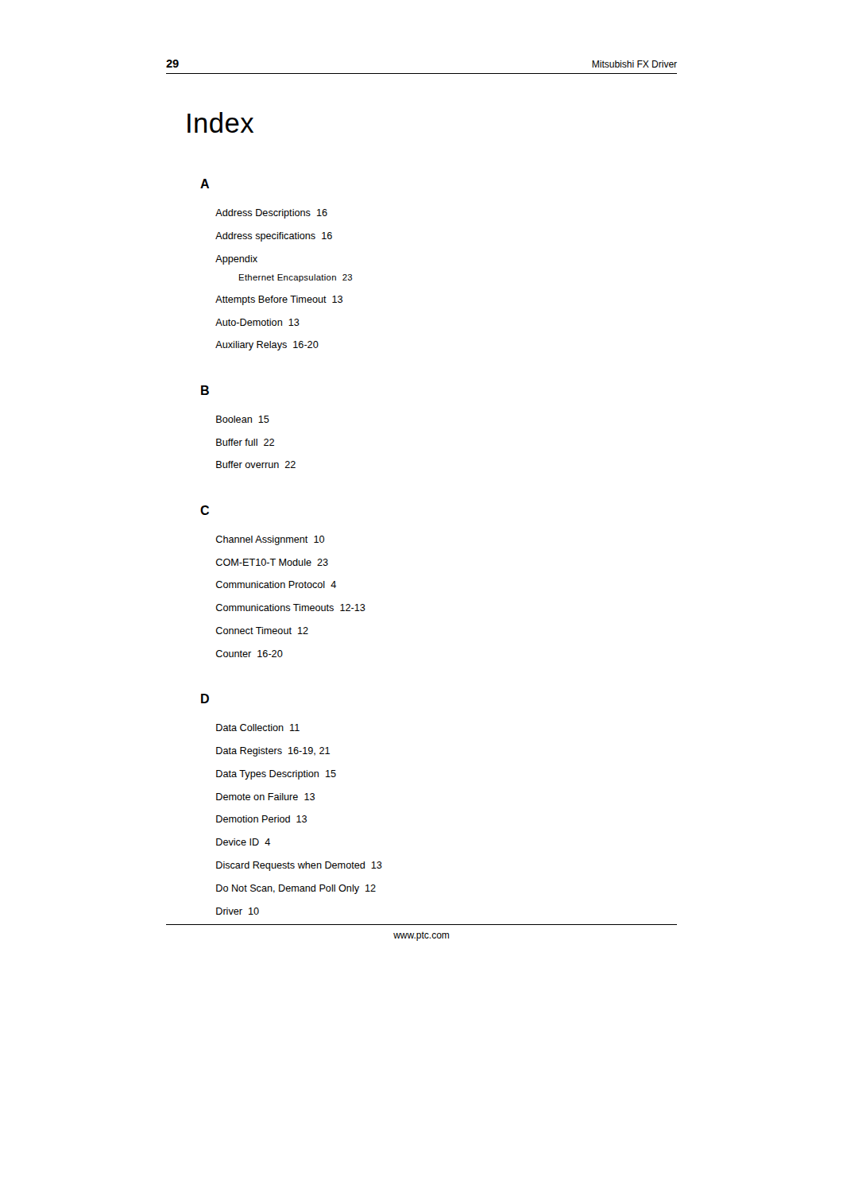29 Mitsubishi FX Driver
Index
A
Address Descriptions 16
Address specifications 16
Appendix
Ethernet Encapsulation 23
Attempts Before Timeout 13
Auto-Demotion 13
Auxiliary Relays 16-20
B
Boolean 15
Buffer full 22
Buffer overrun 22
C
Channel Assignment 10
COM-ET10-T Module 23
Communication Protocol 4
Communications Timeouts 12-13
Connect Timeout 12
Counter 16-20
D
Data Collection 11
Data Registers 16-19, 21
Data Types Description 15
Demote on Failure 13
Demotion Period 13
Device ID 4
Discard Requests when Demoted 13
Do Not Scan, Demand Poll Only 12
Driver 10
www.ptc.com